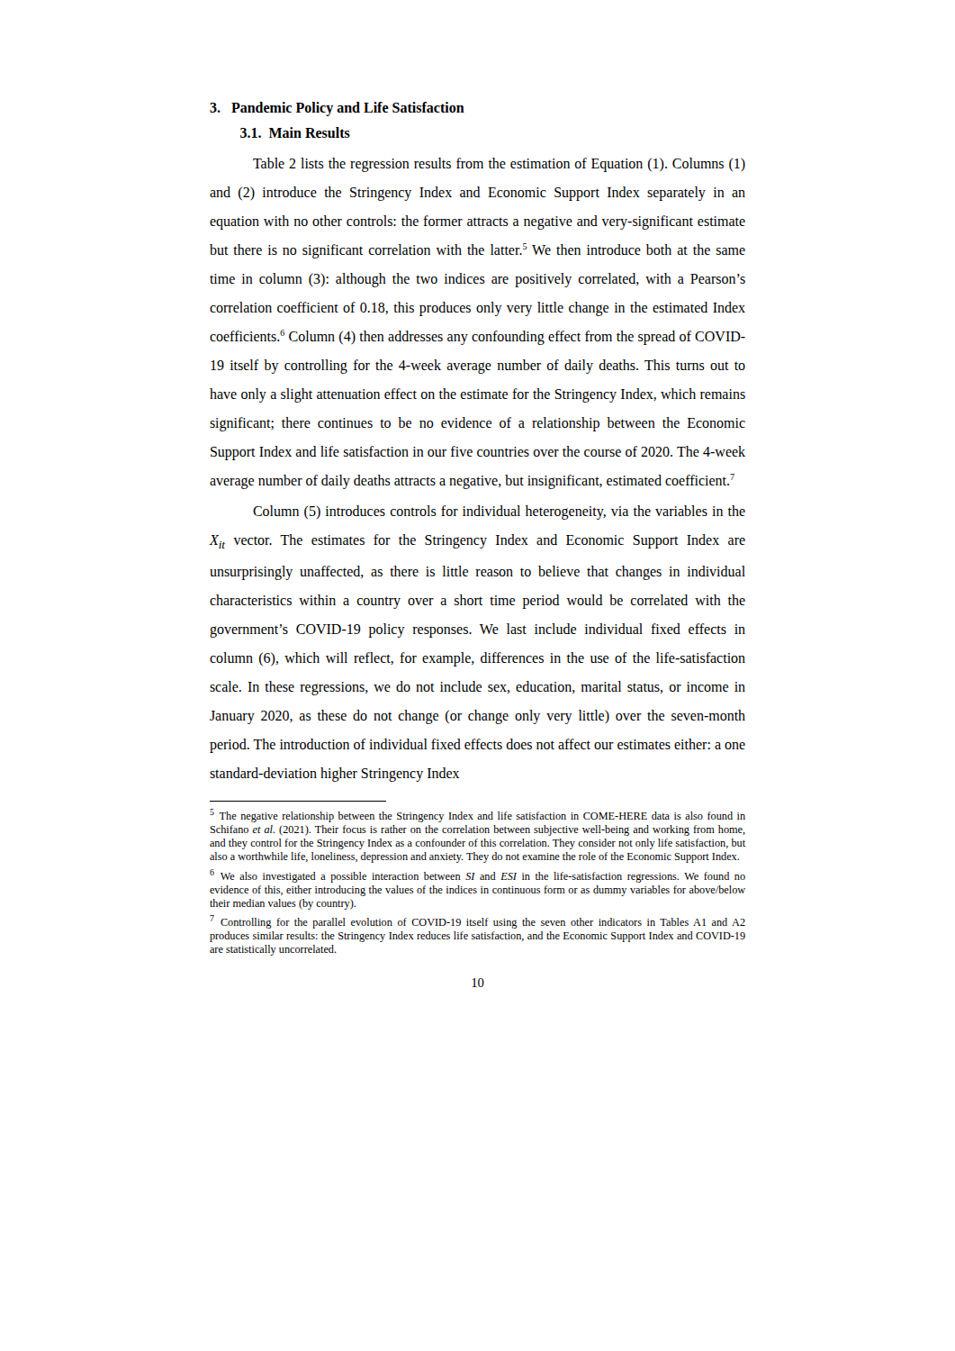3. Pandemic Policy and Life Satisfaction
3.1. Main Results
Table 2 lists the regression results from the estimation of Equation (1). Columns (1) and (2) introduce the Stringency Index and Economic Support Index separately in an equation with no other controls: the former attracts a negative and very-significant estimate but there is no significant correlation with the latter.5 We then introduce both at the same time in column (3): although the two indices are positively correlated, with a Pearson’s correlation coefficient of 0.18, this produces only very little change in the estimated Index coefficients.6 Column (4) then addresses any confounding effect from the spread of COVID-19 itself by controlling for the 4-week average number of daily deaths. This turns out to have only a slight attenuation effect on the estimate for the Stringency Index, which remains significant; there continues to be no evidence of a relationship between the Economic Support Index and life satisfaction in our five countries over the course of 2020. The 4-week average number of daily deaths attracts a negative, but insignificant, estimated coefficient.7
Column (5) introduces controls for individual heterogeneity, via the variables in the Xit vector. The estimates for the Stringency Index and Economic Support Index are unsurprisingly unaffected, as there is little reason to believe that changes in individual characteristics within a country over a short time period would be correlated with the government’s COVID-19 policy responses. We last include individual fixed effects in column (6), which will reflect, for example, differences in the use of the life-satisfaction scale. In these regressions, we do not include sex, education, marital status, or income in January 2020, as these do not change (or change only very little) over the seven-month period. The introduction of individual fixed effects does not affect our estimates either: a one standard-deviation higher Stringency Index
5 The negative relationship between the Stringency Index and life satisfaction in COME-HERE data is also found in Schifano et al. (2021). Their focus is rather on the correlation between subjective well-being and working from home, and they control for the Stringency Index as a confounder of this correlation. They consider not only life satisfaction, but also a worthwhile life, loneliness, depression and anxiety. They do not examine the role of the Economic Support Index.
6 We also investigated a possible interaction between SI and ESI in the life-satisfaction regressions. We found no evidence of this, either introducing the values of the indices in continuous form or as dummy variables for above/below their median values (by country).
7 Controlling for the parallel evolution of COVID-19 itself using the seven other indicators in Tables A1 and A2 produces similar results: the Stringency Index reduces life satisfaction, and the Economic Support Index and COVID-19 are statistically uncorrelated.
10